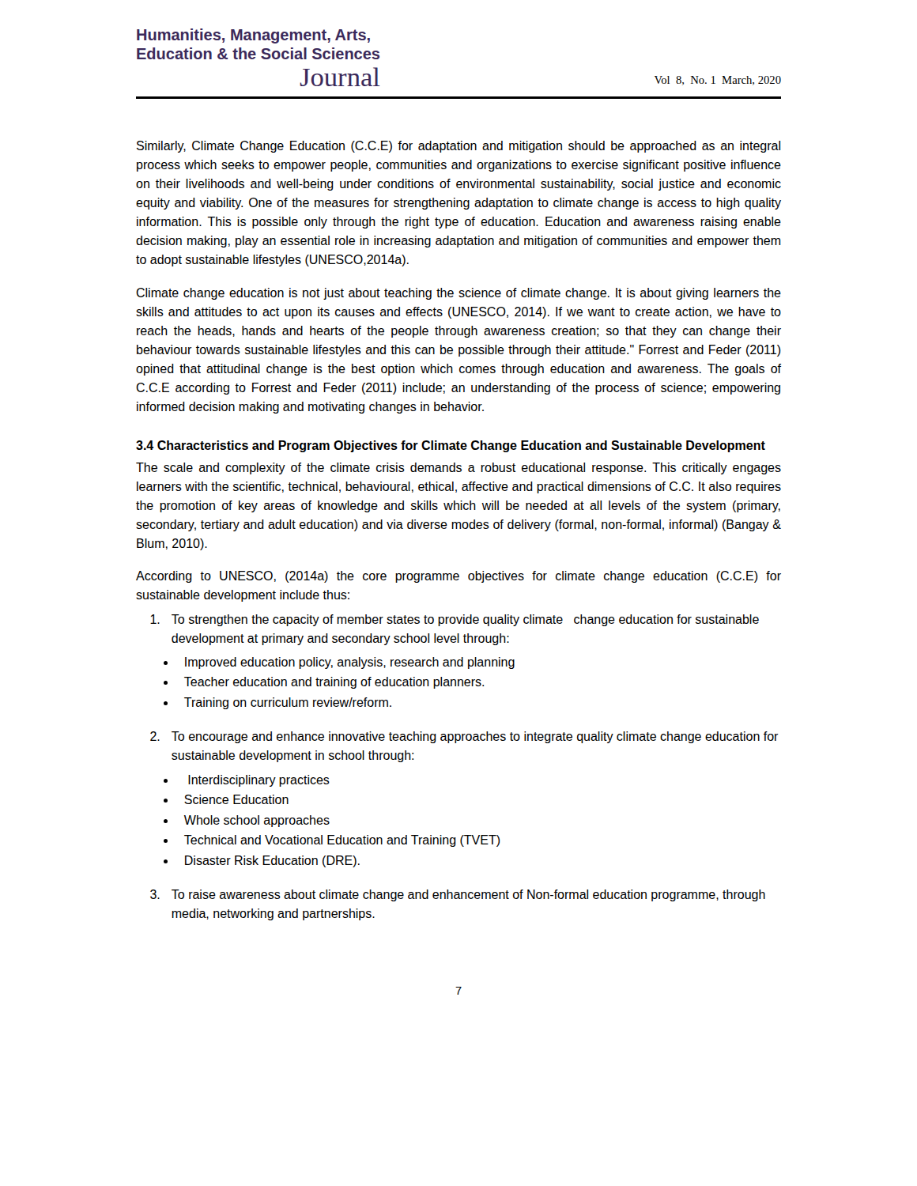Humanities, Management, Arts,
Education & the Social Sciences Journal
Vol 8, No. 1 March, 2020
Similarly, Climate Change Education (C.C.E) for adaptation and mitigation should be approached as an integral process which seeks to empower people, communities and organizations to exercise significant positive influence on their livelihoods and well-being under conditions of environmental sustainability, social justice and economic equity and viability. One of the measures for strengthening adaptation to climate change is access to high quality information. This is possible only through the right type of education. Education and awareness raising enable decision making, play an essential role in increasing adaptation and mitigation of communities and empower them to adopt sustainable lifestyles (UNESCO,2014a).
Climate change education is not just about teaching the science of climate change. It is about giving learners the skills and attitudes to act upon its causes and effects (UNESCO, 2014). If we want to create action, we have to reach the heads, hands and hearts of the people through awareness creation; so that they can change their behaviour towards sustainable lifestyles and this can be possible through their attitude." Forrest and Feder (2011) opined that attitudinal change is the best option which comes through education and awareness. The goals of C.C.E according to Forrest and Feder (2011) include; an understanding of the process of science; empowering informed decision making and motivating changes in behavior.
3.4 Characteristics and Program Objectives for Climate Change Education and Sustainable Development
The scale and complexity of the climate crisis demands a robust educational response. This critically engages learners with the scientific, technical, behavioural, ethical, affective and practical dimensions of C.C. It also requires the promotion of key areas of knowledge and skills which will be needed at all levels of the system (primary, secondary, tertiary and adult education) and via diverse modes of delivery (formal, non-formal, informal) (Bangay & Blum, 2010).
According to UNESCO, (2014a) the core programme objectives for climate change education (C.C.E) for sustainable development include thus:
To strengthen the capacity of member states to provide quality climate change education for sustainable development at primary and secondary school level through:
Improved education policy, analysis, research and planning
Teacher education and training of education planners.
Training on curriculum review/reform.
To encourage and enhance innovative teaching approaches to integrate quality climate change education for sustainable development in school through:
Interdisciplinary practices
Science Education
Whole school approaches
Technical and Vocational Education and Training (TVET)
Disaster Risk Education (DRE).
To raise awareness about climate change and enhancement of Non-formal education programme, through media, networking and partnerships.
7